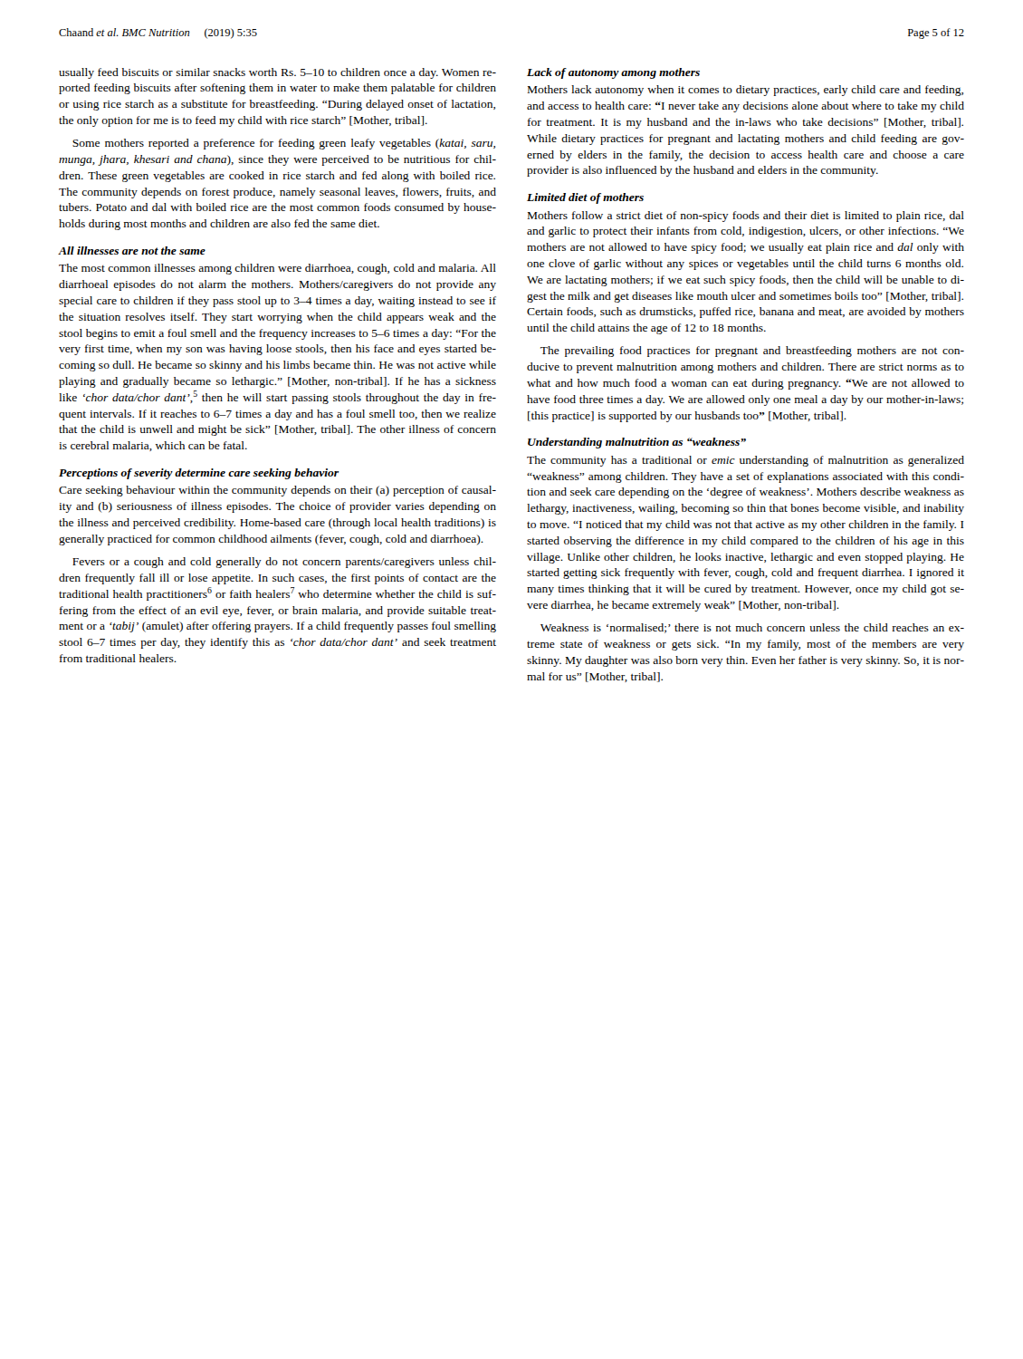Chaand et al. BMC Nutrition (2019) 5:35
Page 5 of 12
usually feed biscuits or similar snacks worth Rs. 5–10 to children once a day. Women reported feeding biscuits after softening them in water to make them palatable for children or using rice starch as a substitute for breastfeeding. “During delayed onset of lactation, the only option for me is to feed my child with rice starch” [Mother, tribal].
Some mothers reported a preference for feeding green leafy vegetables (katai, saru, munga, jhara, khesari and chana), since they were perceived to be nutritious for children. These green vegetables are cooked in rice starch and fed along with boiled rice. The community depends on forest produce, namely seasonal leaves, flowers, fruits, and tubers. Potato and dal with boiled rice are the most common foods consumed by households during most months and children are also fed the same diet.
All illnesses are not the same
The most common illnesses among children were diarrhoea, cough, cold and malaria. All diarrhoeal episodes do not alarm the mothers. Mothers/caregivers do not provide any special care to children if they pass stool up to 3–4 times a day, waiting instead to see if the situation resolves itself. They start worrying when the child appears weak and the stool begins to emit a foul smell and the frequency increases to 5–6 times a day: “For the very first time, when my son was having loose stools, then his face and eyes started becoming so dull. He became so skinny and his limbs became thin. He was not active while playing and gradually became so lethargic.” [Mother, non-tribal]. If he has a sickness like ‘chor data/chor dant’,5 then he will start passing stools throughout the day in frequent intervals. If it reaches to 6–7 times a day and has a foul smell too, then we realize that the child is unwell and might be sick” [Mother, tribal]. The other illness of concern is cerebral malaria, which can be fatal.
Perceptions of severity determine care seeking behavior
Care seeking behaviour within the community depends on their (a) perception of causality and (b) seriousness of illness episodes. The choice of provider varies depending on the illness and perceived credibility. Home-based care (through local health traditions) is generally practiced for common childhood ailments (fever, cough, cold and diarrhoea).
Fevers or a cough and cold generally do not concern parents/caregivers unless children frequently fall ill or lose appetite. In such cases, the first points of contact are the traditional health practitioners6 or faith healers7 who determine whether the child is suffering from the effect of an evil eye, fever, or brain malaria, and provide suitable treatment or a ‘tabij’ (amulet) after offering prayers. If a child frequently passes foul smelling stool 6–7 times per day, they identify this as ‘chor data/chor dant’ and seek treatment from traditional healers.
Lack of autonomy among mothers
Mothers lack autonomy when it comes to dietary practices, early child care and feeding, and access to health care: “I never take any decisions alone about where to take my child for treatment. It is my husband and the in-laws who take decisions” [Mother, tribal]. While dietary practices for pregnant and lactating mothers and child feeding are governed by elders in the family, the decision to access health care and choose a care provider is also influenced by the husband and elders in the community.
Limited diet of mothers
Mothers follow a strict diet of non-spicy foods and their diet is limited to plain rice, dal and garlic to protect their infants from cold, indigestion, ulcers, or other infections. “We mothers are not allowed to have spicy food; we usually eat plain rice and dal only with one clove of garlic without any spices or vegetables until the child turns 6 months old. We are lactating mothers; if we eat such spicy foods, then the child will be unable to digest the milk and get diseases like mouth ulcer and sometimes boils too” [Mother, tribal]. Certain foods, such as drumsticks, puffed rice, banana and meat, are avoided by mothers until the child attains the age of 12 to 18 months.
The prevailing food practices for pregnant and breastfeeding mothers are not conducive to prevent malnutrition among mothers and children. There are strict norms as to what and how much food a woman can eat during pregnancy. “We are not allowed to have food three times a day. We are allowed only one meal a day by our mother-in-laws; [this practice] is supported by our husbands too” [Mother, tribal].
Understanding malnutrition as “weakness”
The community has a traditional or emic understanding of malnutrition as generalized “weakness” among children. They have a set of explanations associated with this condition and seek care depending on the ‘degree of weakness’. Mothers describe weakness as lethargy, inactiveness, wailing, becoming so thin that bones become visible, and inability to move. “I noticed that my child was not that active as my other children in the family. I started observing the difference in my child compared to the children of his age in this village. Unlike other children, he looks inactive, lethargic and even stopped playing. He started getting sick frequently with fever, cough, cold and frequent diarrhea. I ignored it many times thinking that it will be cured by treatment. However, once my child got severe diarrhea, he became extremely weak” [Mother, non-tribal].
Weakness is ‘normalised;’ there is not much concern unless the child reaches an extreme state of weakness or gets sick. “In my family, most of the members are very skinny. My daughter was also born very thin. Even her father is very skinny. So, it is normal for us” [Mother, tribal].